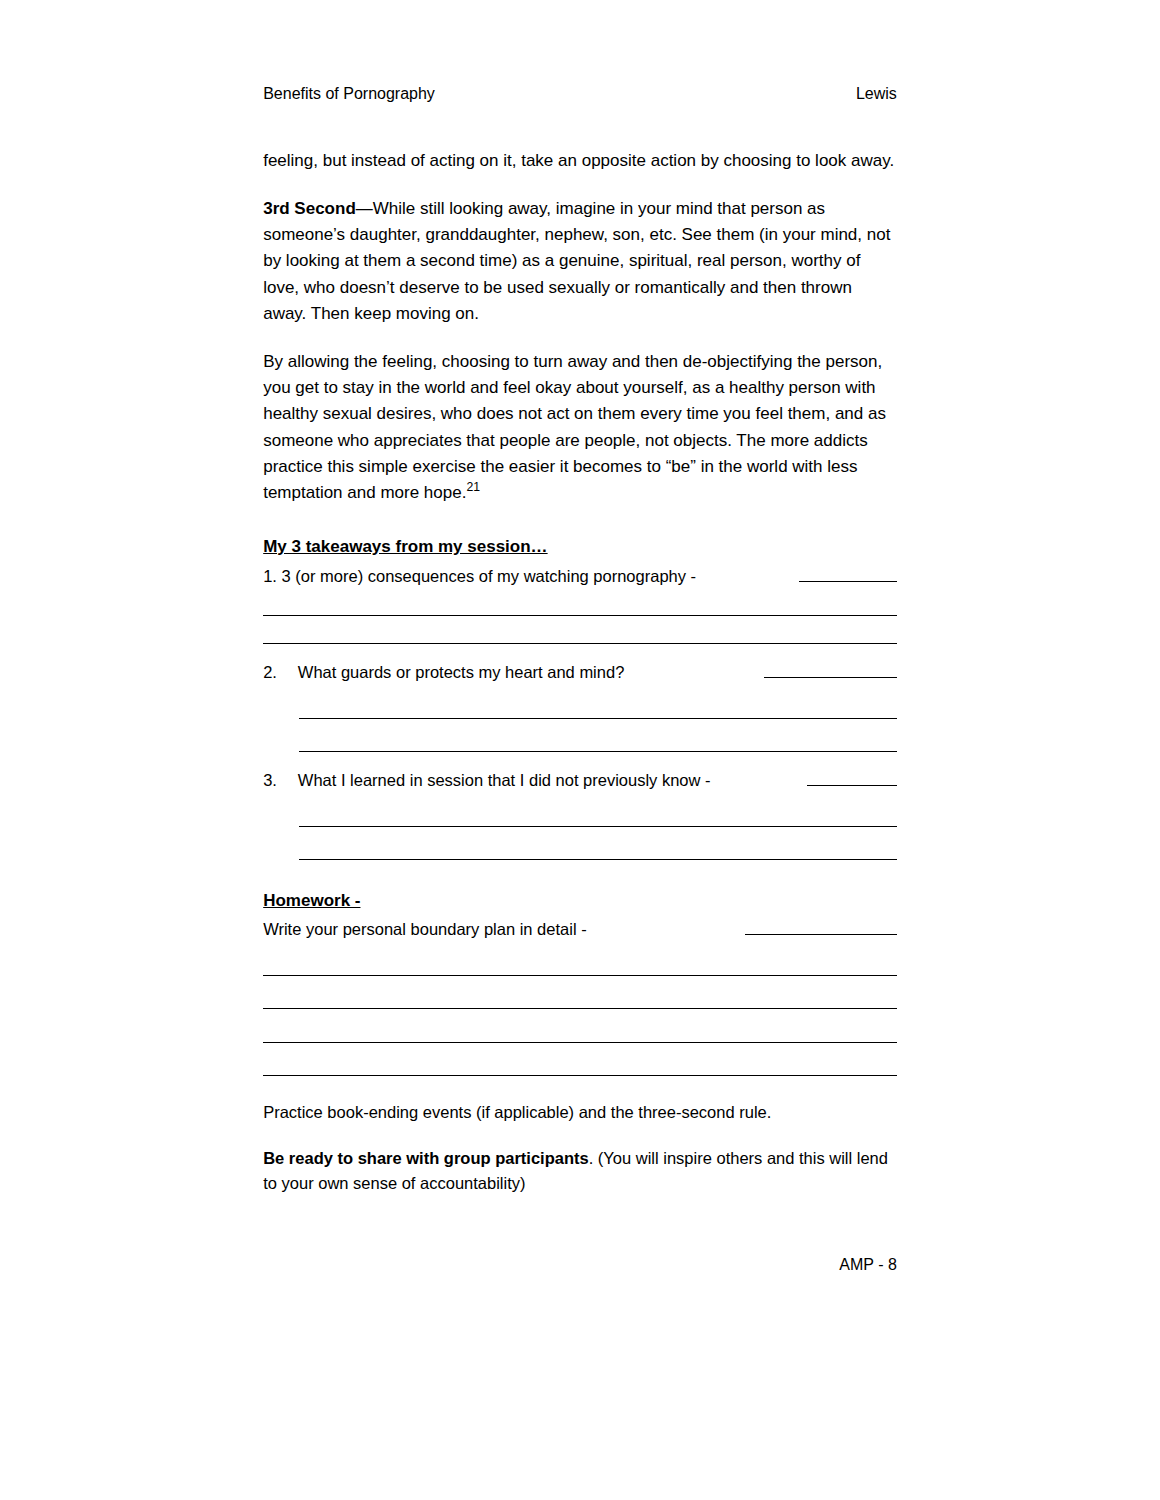Benefits of Pornography Lewis
feeling, but instead of acting on it, take an opposite action by choosing to look away.
3rd Second—While still looking away, imagine in your mind that person as someone’s daughter, granddaughter, nephew, son, etc. See them (in your mind, not by looking at them a second time) as a genuine, spiritual, real person, worthy of love, who doesn’t deserve to be used sexually or romantically and then thrown away. Then keep moving on.
By allowing the feeling, choosing to turn away and then de-objectifying the person, you get to stay in the world and feel okay about yourself, as a healthy person with healthy sexual desires, who does not act on them every time you feel them, and as someone who appreciates that people are people, not objects. The more addicts practice this simple exercise the easier it becomes to “be” in the world with less temptation and more hope.21
My 3 takeaways from my session…
1. 3 (or more) consequences of my watching pornography -
2. What guards or protects my heart and mind?
3. What I learned in session that I did not previously know -
Homework -
Write your personal boundary plan in detail -
Practice book-ending events (if applicable) and the three-second rule.
Be ready to share with group participants. (You will inspire others and this will lend to your own sense of accountability)
AMP - 8